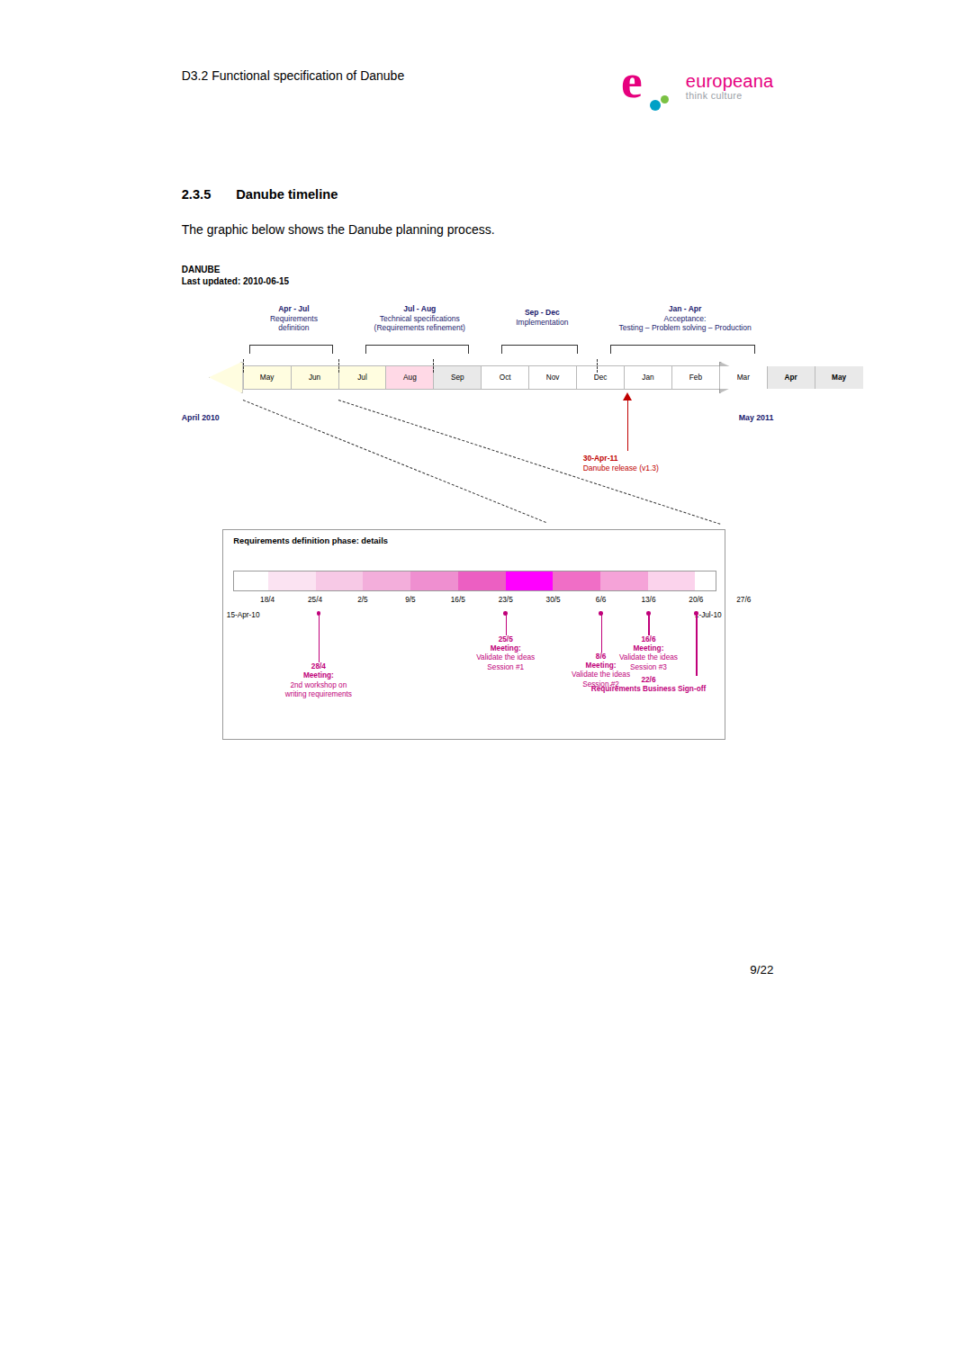D3.2 Functional specification of Danube
e
europeana
think culture
2.3.5 Danube timeline
The graphic below shows the Danube planning process.
DANUBE
Last updated: 2010-06-15
Apr - Jul
Requirements
definition
Jul - Aug
Technical specifications
(Requirements refinement)
Sep - Dec
Implementation
Jan - Apr
Acceptance:
Testing – Problem solving – Production
May
Jun
Jul
Aug
Sep
Oct
Nov
Dec
Jan
Feb
Mar
Apr
May
April 2010
May 2011
30-Apr-11
Danube release (v1.3)
Requirements definition phase: details
18/4 25/4 2/5 9/5 16/5 23/5 30/5 6/6 13/6 20/6 27/6
15-Apr-10
1-Jul-10
28/4
Meeting:
2nd workshop on
writing requirements
25/5
Meeting:
Validate the ideas
Session #1
8/6
Meeting:
Validate the ideas
Session #2
16/6
Meeting:
Validate the ideas
Session #3
22/6
Requirements Business Sign-off
9/22